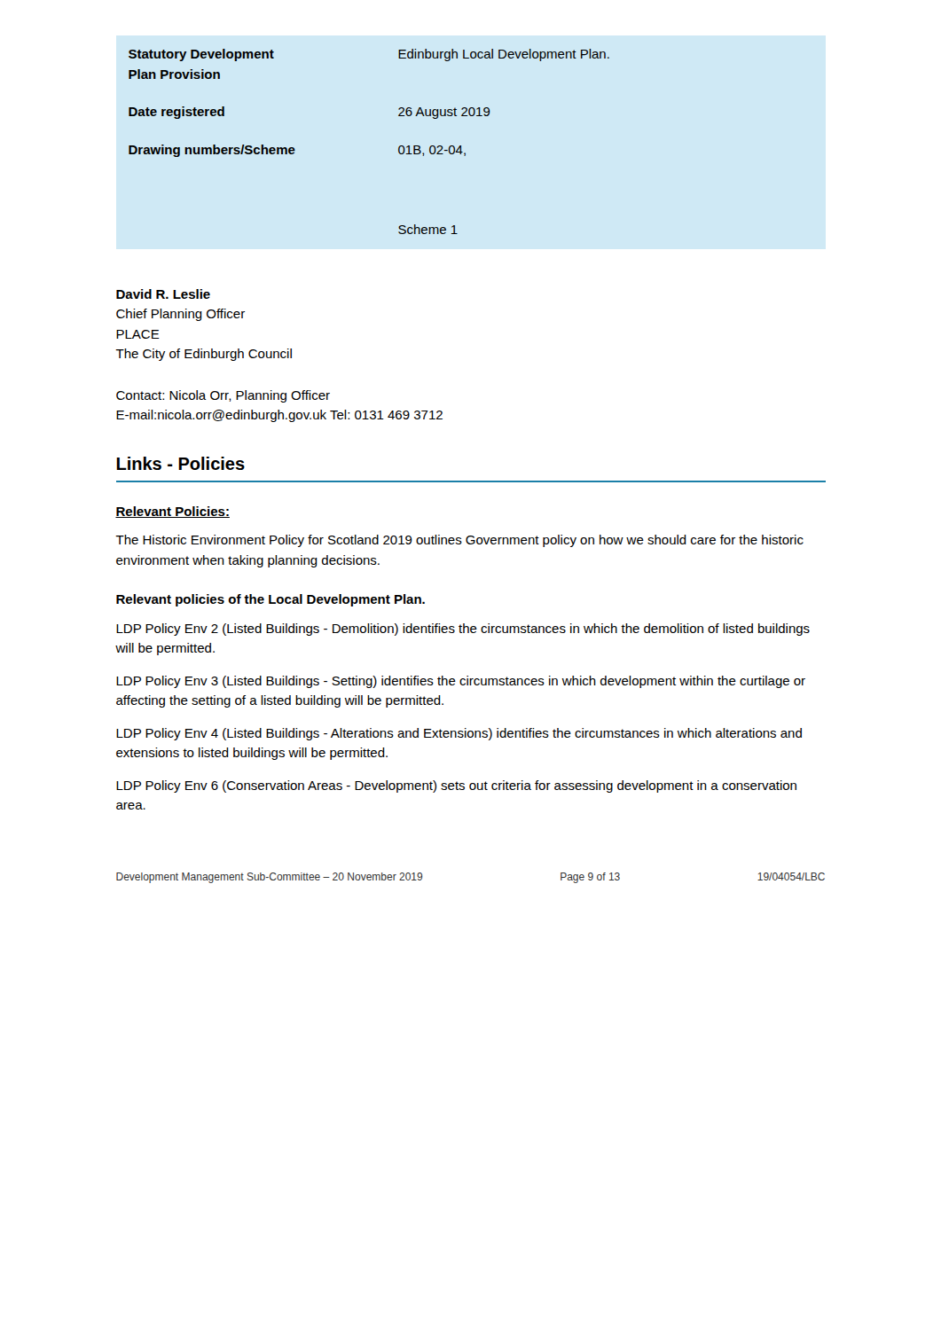| Statutory Development Plan Provision | Edinburgh Local Development Plan. |
| Date registered | 26 August 2019 |
| Drawing numbers/Scheme | 01B, 02-04, |
| | Scheme 1 |
David R. Leslie Chief Planning Officer
PLACE
The City of Edinburgh Council
Contact: Nicola Orr, Planning Officer
E-mail:nicola.orr@edinburgh.gov.uk Tel: 0131 469 3712
Links - Policies
Relevant Policies:
The Historic Environment Policy for Scotland 2019 outlines Government policy on how we should care for the historic environment when taking planning decisions.
Relevant policies of the Local Development Plan.
LDP Policy Env 2 (Listed Buildings - Demolition) identifies the circumstances in which the demolition of listed buildings will be permitted.
LDP Policy Env 3 (Listed Buildings - Setting) identifies the circumstances in which development within the curtilage or affecting the setting of a listed building will be permitted.
LDP Policy Env 4 (Listed Buildings - Alterations and Extensions) identifies the circumstances in which alterations and extensions to listed buildings will be permitted.
LDP Policy Env 6 (Conservation Areas - Development) sets out criteria for assessing development in a conservation area.
Development Management Sub-Committee – 20 November 2019 Page 9 of 13 19/04054/LBC